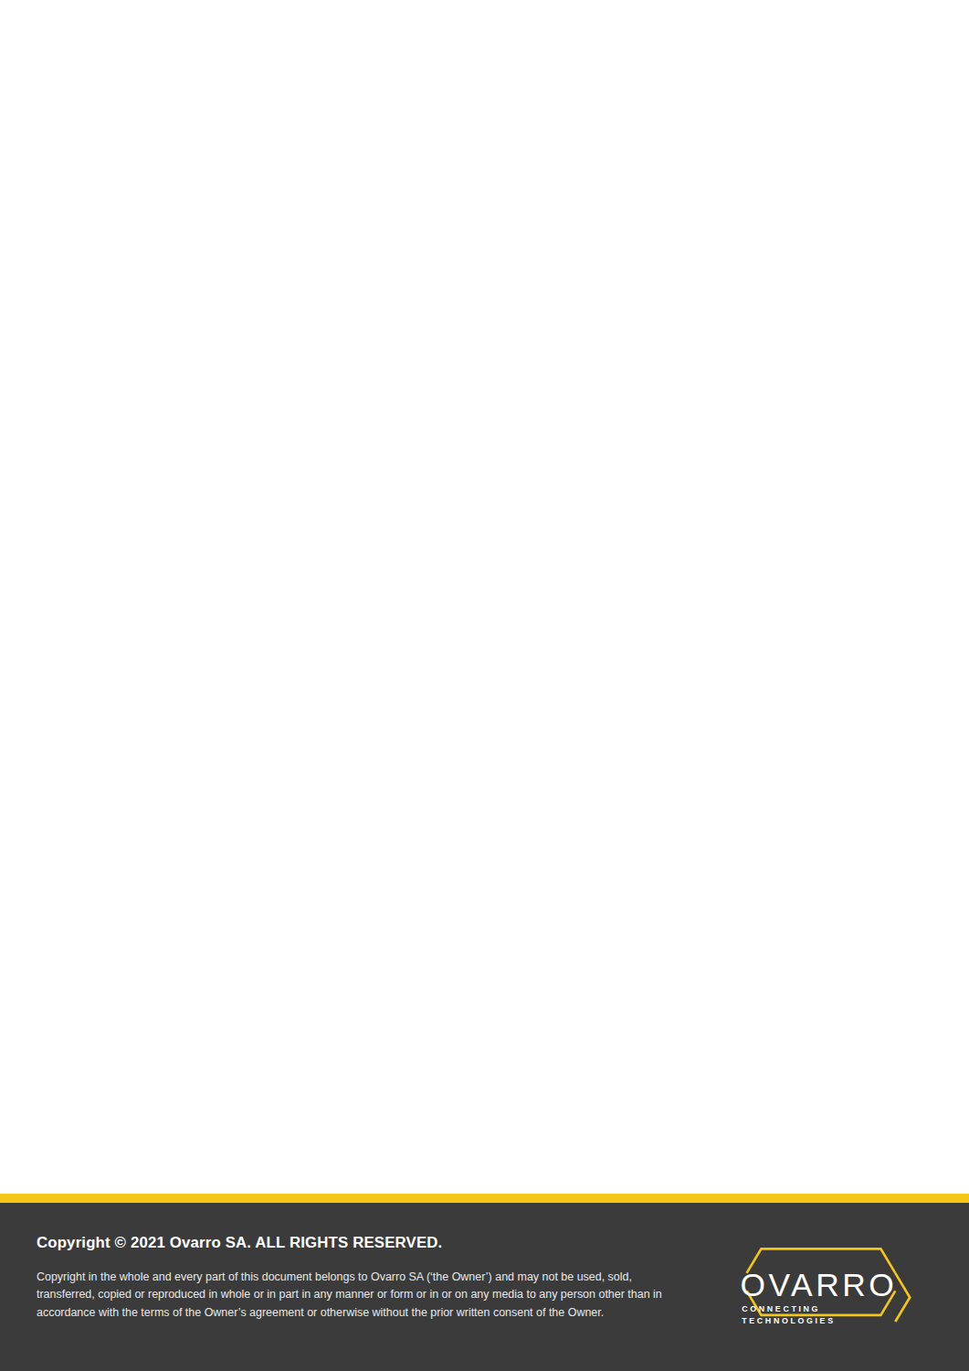Copyright © 2021 Ovarro SA. ALL RIGHTS RESERVED.
Copyright in the whole and every part of this document belongs to Ovarro SA (‘the Owner’) and may not be used, sold, transferred, copied or reproduced in whole or in part in any manner or form or in or on any media to any person other than in accordance with the terms of the Owner’s agreement or otherwise without the prior written consent of the Owner.
OVARRO CONNECTING TECHNOLOGIES